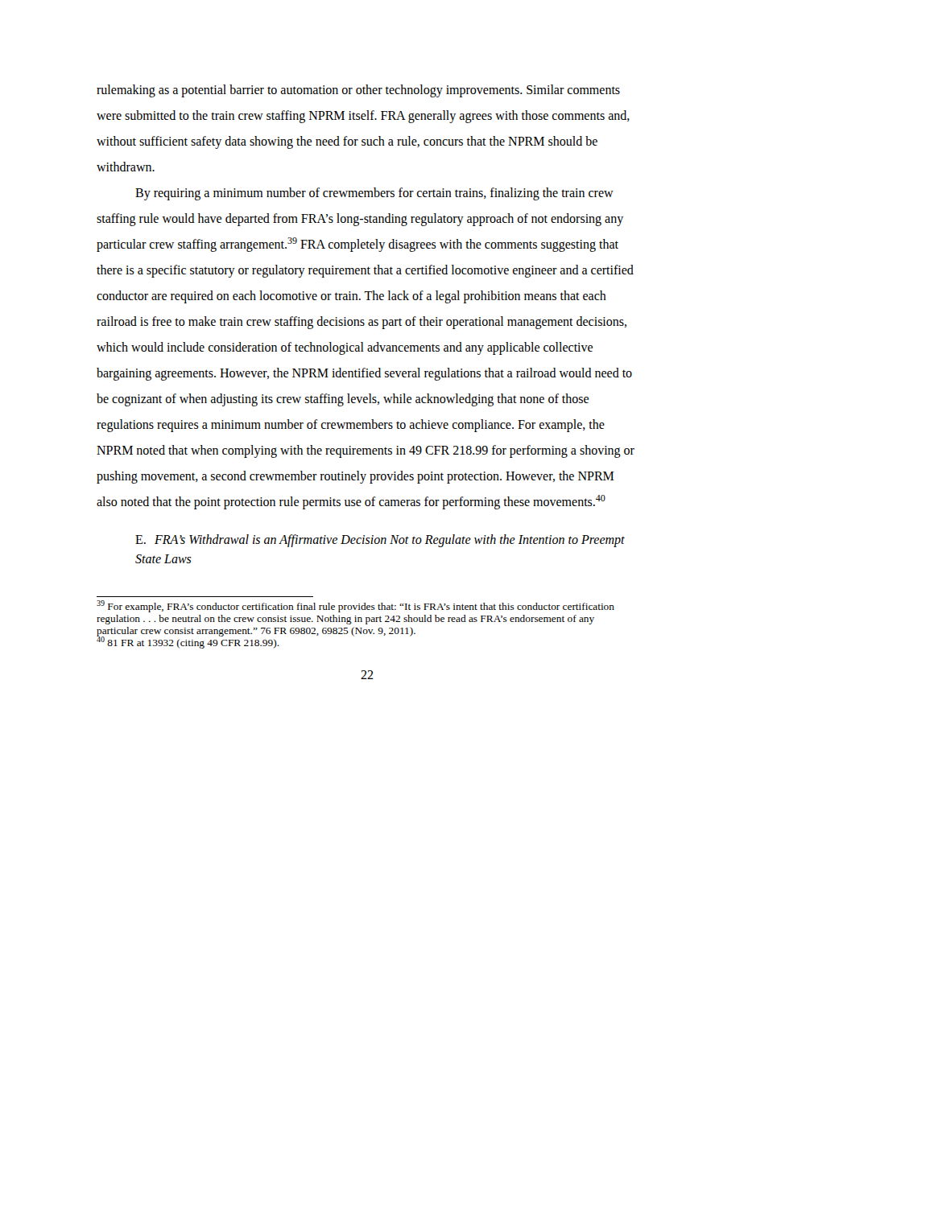rulemaking as a potential barrier to automation or other technology improvements. Similar comments were submitted to the train crew staffing NPRM itself. FRA generally agrees with those comments and, without sufficient safety data showing the need for such a rule, concurs that the NPRM should be withdrawn.
By requiring a minimum number of crewmembers for certain trains, finalizing the train crew staffing rule would have departed from FRA’s long-standing regulatory approach of not endorsing any particular crew staffing arrangement.39 FRA completely disagrees with the comments suggesting that there is a specific statutory or regulatory requirement that a certified locomotive engineer and a certified conductor are required on each locomotive or train. The lack of a legal prohibition means that each railroad is free to make train crew staffing decisions as part of their operational management decisions, which would include consideration of technological advancements and any applicable collective bargaining agreements. However, the NPRM identified several regulations that a railroad would need to be cognizant of when adjusting its crew staffing levels, while acknowledging that none of those regulations requires a minimum number of crewmembers to achieve compliance. For example, the NPRM noted that when complying with the requirements in 49 CFR 218.99 for performing a shoving or pushing movement, a second crewmember routinely provides point protection. However, the NPRM also noted that the point protection rule permits use of cameras for performing these movements.40
E. FRA’s Withdrawal is an Affirmative Decision Not to Regulate with the Intention to Preempt State Laws
39 For example, FRA’s conductor certification final rule provides that: “It is FRA’s intent that this conductor certification regulation . . . be neutral on the crew consist issue. Nothing in part 242 should be read as FRA’s endorsement of any particular crew consist arrangement.” 76 FR 69802, 69825 (Nov. 9, 2011).
40 81 FR at 13932 (citing 49 CFR 218.99).
22